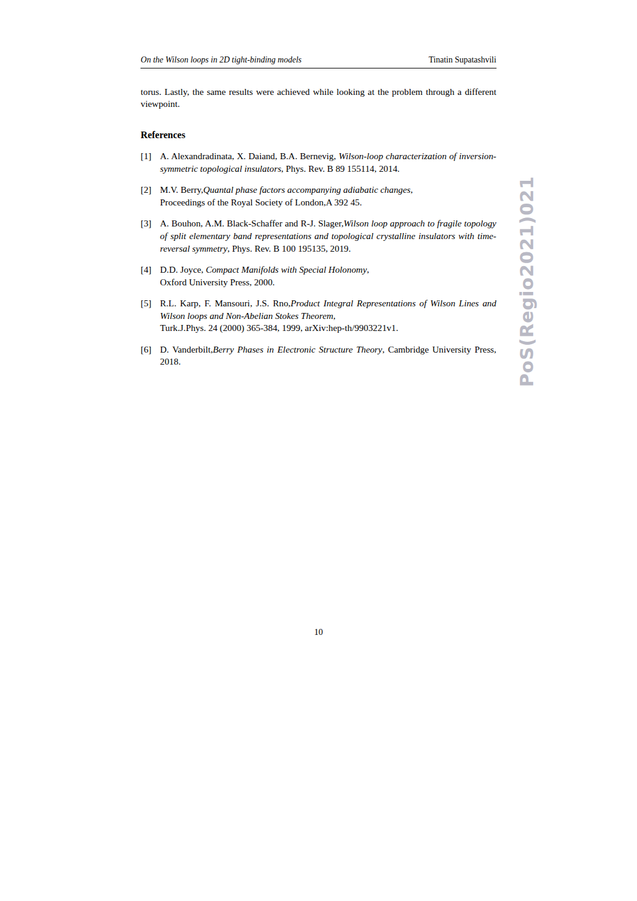On the Wilson loops in 2D tight-binding models Tinatin Supatashvili
PoS(Regio2021)021
torus. Lastly, the same results were achieved while looking at the problem through a different viewpoint.
References
[1] A. Alexandradinata, X. Daiand, B.A. Bernevig, Wilson-loop characterization of inversion-symmetric topological insulators, Phys. Rev. B 89 155114, 2014.
[2] M.V. Berry,Quantal phase factors accompanying adiabatic changes,
Proceedings of the Royal Society of London,A 392 45.
[3] A. Bouhon, A.M. Black-Schaffer and R-J. Slager,Wilson loop approach to fragile topology of split elementary band representations and topological crystalline insulators with time-reversal symmetry, Phys. Rev. B 100 195135, 2019.
[4] D.D. Joyce, Compact Manifolds with Special Holonomy,
Oxford University Press, 2000.
[5] R.L. Karp, F. Mansouri, J.S. Rno,Product Integral Representations of Wilson Lines and Wilson loops and Non-Abelian Stokes Theorem,
Turk.J.Phys. 24 (2000) 365-384, 1999, arXiv:hep-th/9903221v1.
[6] D. Vanderbilt,Berry Phases in Electronic Structure Theory, Cambridge University Press, 2018.
10